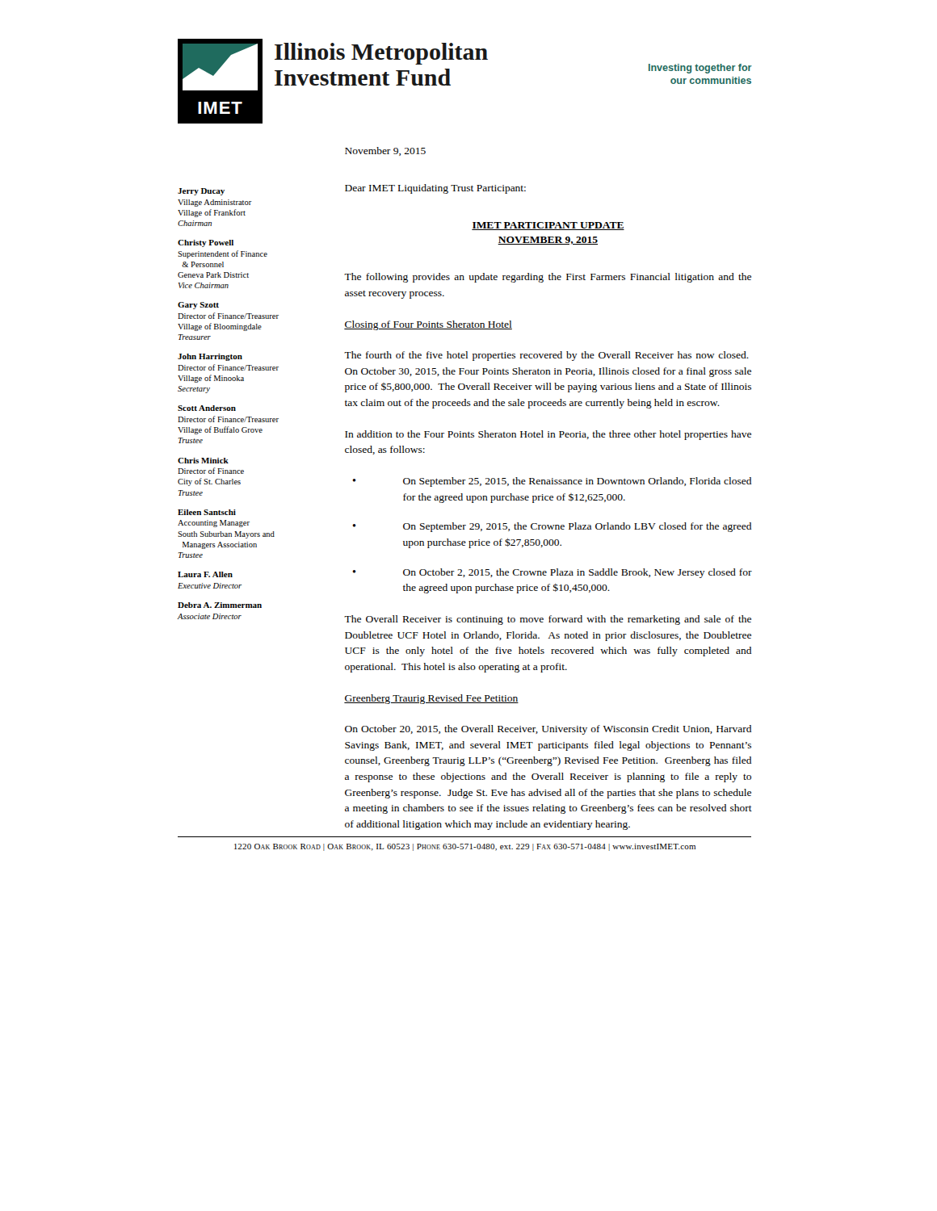IMET
Illinois Metropolitan
Investment Fund
Investing together for
our communities
Jerry Ducay
Village Administrator
Village of Frankfort
Chairman
Christy Powell
Superintendent of Finance
& Personnel
Geneva Park District
Vice Chairman
Gary Szott
Director of Finance/Treasurer
Village of Bloomingdale
Treasurer
John Harrington
Director of Finance/Treasurer
Village of Minooka
Secretary
Scott Anderson
Director of Finance/Treasurer
Village of Buffalo Grove
Trustee
Chris Minick
Director of Finance
City of St. Charles
Trustee
Eileen Santschi
Accounting Manager
South Suburban Mayors and
Managers Association
Trustee
Laura F. Allen
Executive Director
Debra A. Zimmerman
Associate Director
November 9, 2015
Dear IMET Liquidating Trust Participant:
IMET PARTICIPANT UPDATE
NOVEMBER 9, 2015
The following provides an update regarding the First Farmers Financial litigation and the asset recovery process.
Closing of Four Points Sheraton Hotel
The fourth of the five hotel properties recovered by the Overall Receiver has now closed. On October 30, 2015, the Four Points Sheraton in Peoria, Illinois closed for a final gross sale price of $5,800,000. The Overall Receiver will be paying various liens and a State of Illinois tax claim out of the proceeds and the sale proceeds are currently being held in escrow.
In addition to the Four Points Sheraton Hotel in Peoria, the three other hotel properties have closed, as follows:
On September 25, 2015, the Renaissance in Downtown Orlando, Florida closed for the agreed upon purchase price of $12,625,000.
On September 29, 2015, the Crowne Plaza Orlando LBV closed for the agreed upon purchase price of $27,850,000.
On October 2, 2015, the Crowne Plaza in Saddle Brook, New Jersey closed for the agreed upon purchase price of $10,450,000.
The Overall Receiver is continuing to move forward with the remarketing and sale of the Doubletree UCF Hotel in Orlando, Florida. As noted in prior disclosures, the Doubletree UCF is the only hotel of the five hotels recovered which was fully completed and operational. This hotel is also operating at a profit.
Greenberg Traurig Revised Fee Petition
On October 20, 2015, the Overall Receiver, University of Wisconsin Credit Union, Harvard Savings Bank, IMET, and several IMET participants filed legal objections to Pennant’s counsel, Greenberg Traurig LLP’s (“Greenberg”) Revised Fee Petition. Greenberg has filed a response to these objections and the Overall Receiver is planning to file a reply to Greenberg’s response. Judge St. Eve has advised all of the parties that she plans to schedule a meeting in chambers to see if the issues relating to Greenberg’s fees can be resolved short of additional litigation which may include an evidentiary hearing.
1220 Oak Brook Road | Oak Brook, IL 60523 | Phone 630-571-0480, ext. 229 | Fax 630-571-0484 | www.investIMET.com